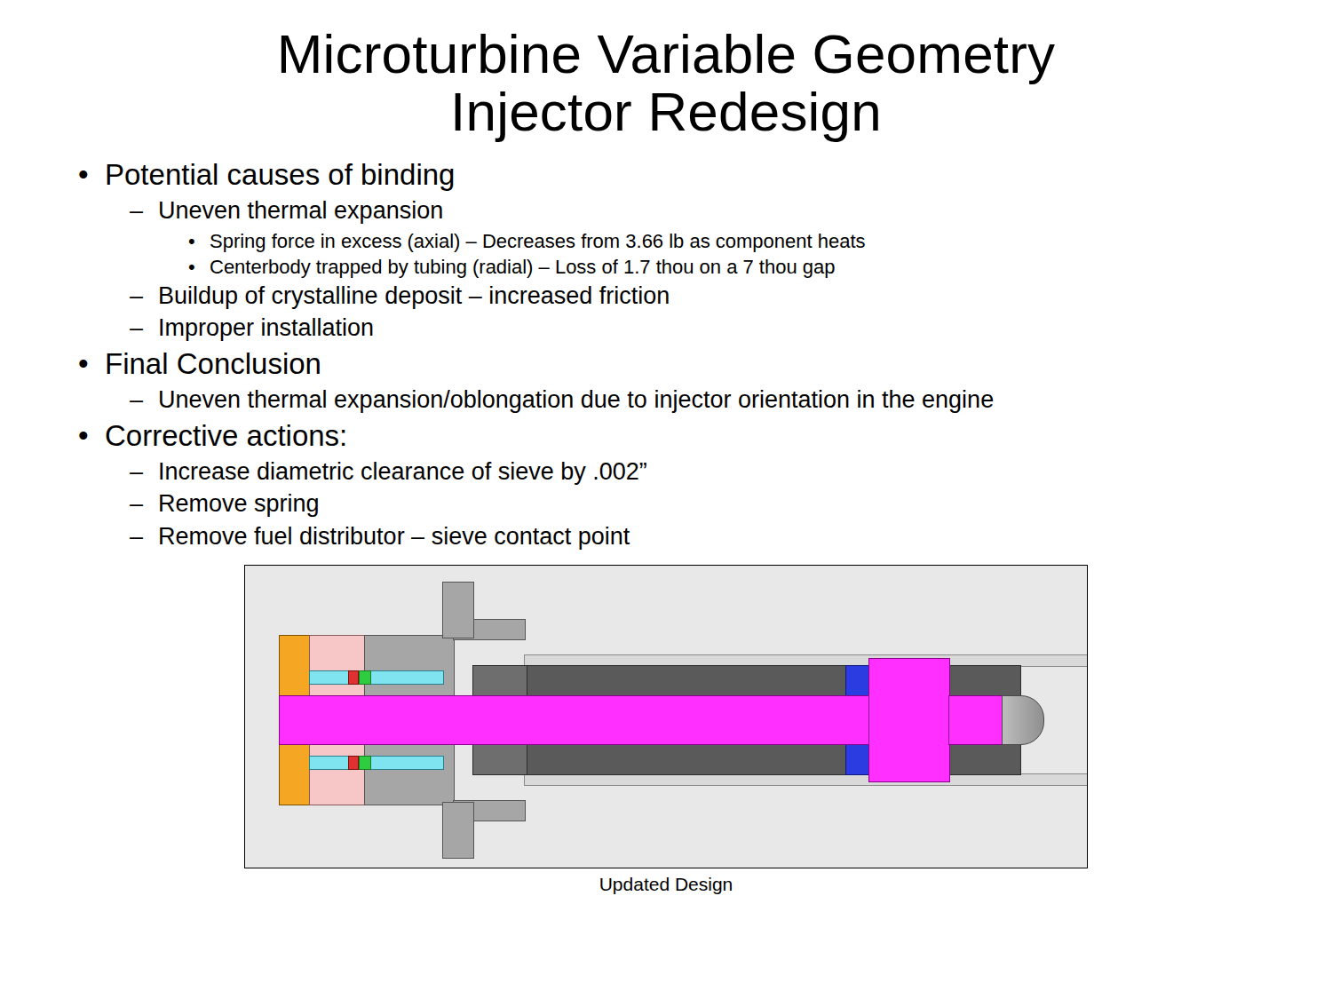Microturbine Variable Geometry
Injector Redesign
•Potential causes of binding
–Uneven thermal expansion
•Spring force in excess (axial) – Decreases from 3.66 lb as component heats
•Centerbody trapped by tubing (radial) – Loss of 1.7 thou on a 7 thou gap
–Buildup of crystalline deposit – increased friction
–Improper installation
•Final Conclusion
–Uneven thermal expansion/oblongation due to injector orientation in the engine
•Corrective actions:
–Increase diametric clearance of sieve by .002”
–Remove spring
–Remove fuel distributor – sieve contact point
Updated Design